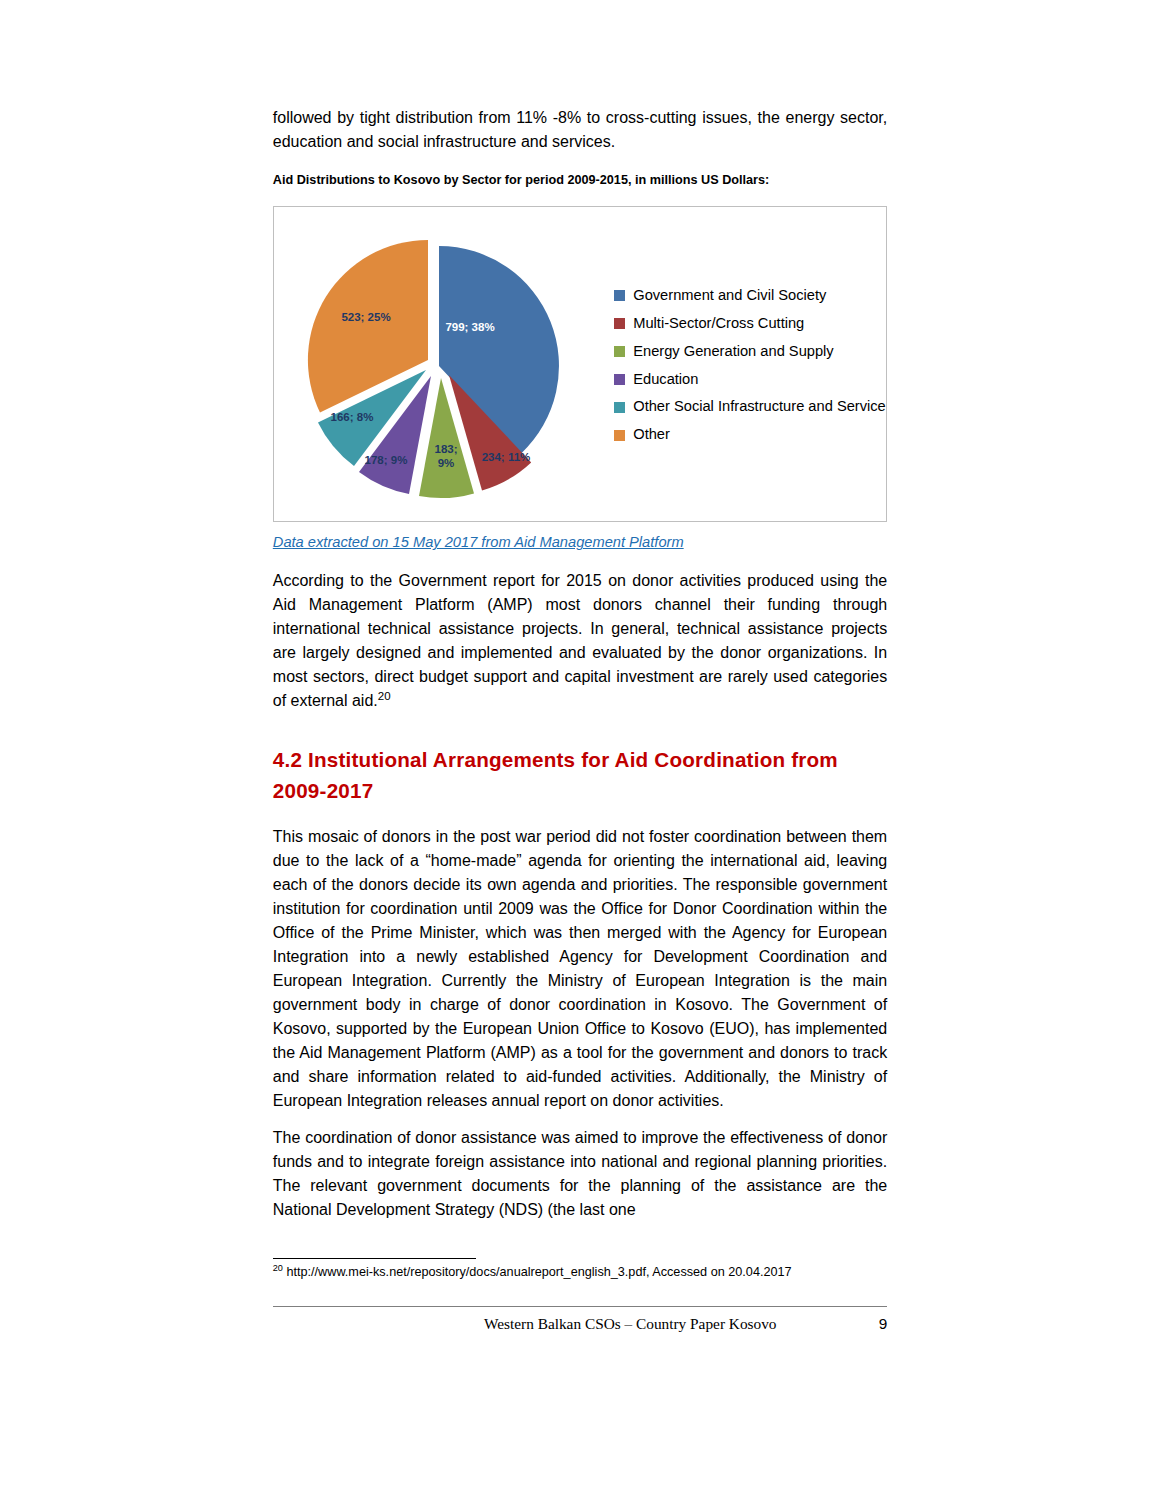followed by tight distribution from 11% -8% to cross-cutting issues, the energy sector, education and social infrastructure and services.
Aid Distributions to Kosovo by Sector for period 2009-2015, in millions US Dollars:
799; 38% 234; 11% 183; 9% 178; 9% 166; 8% 523; 25%
Government and Civil Society
Multi-Sector/Cross Cutting
Energy Generation and Supply
Education
Other Social Infrastructure and Service
Other
Data extracted on 15 May 2017 from Aid Management Platform
According to the Government report for 2015 on donor activities produced using the Aid Management Platform (AMP) most donors channel their funding through international technical assistance projects. In general, technical assistance projects are largely designed and implemented and evaluated by the donor organizations. In most sectors, direct budget support and capital investment are rarely used categories of external aid.20
4.2 Institutional Arrangements for Aid Coordination from 2009-2017
This mosaic of donors in the post war period did not foster coordination between them due to the lack of a “home-made” agenda for orienting the international aid, leaving each of the donors decide its own agenda and priorities. The responsible government institution for coordination until 2009 was the Office for Donor Coordination within the Office of the Prime Minister, which was then merged with the Agency for European Integration into a newly established Agency for Development Coordination and European Integration. Currently the Ministry of European Integration is the main government body in charge of donor coordination in Kosovo. The Government of Kosovo, supported by the European Union Office to Kosovo (EUO), has implemented the Aid Management Platform (AMP) as a tool for the government and donors to track and share information related to aid-funded activities. Additionally, the Ministry of European Integration releases annual report on donor activities.
The coordination of donor assistance was aimed to improve the effectiveness of donor funds and to integrate foreign assistance into national and regional planning priorities. The relevant government documents for the planning of the assistance are the National Development Strategy (NDS) (the last one
20 http://www.mei-ks.net/repository/docs/anualreport_english_3.pdf, Accessed on 20.04.2017
Western Balkan CSOs – Country Paper Kosovo 9